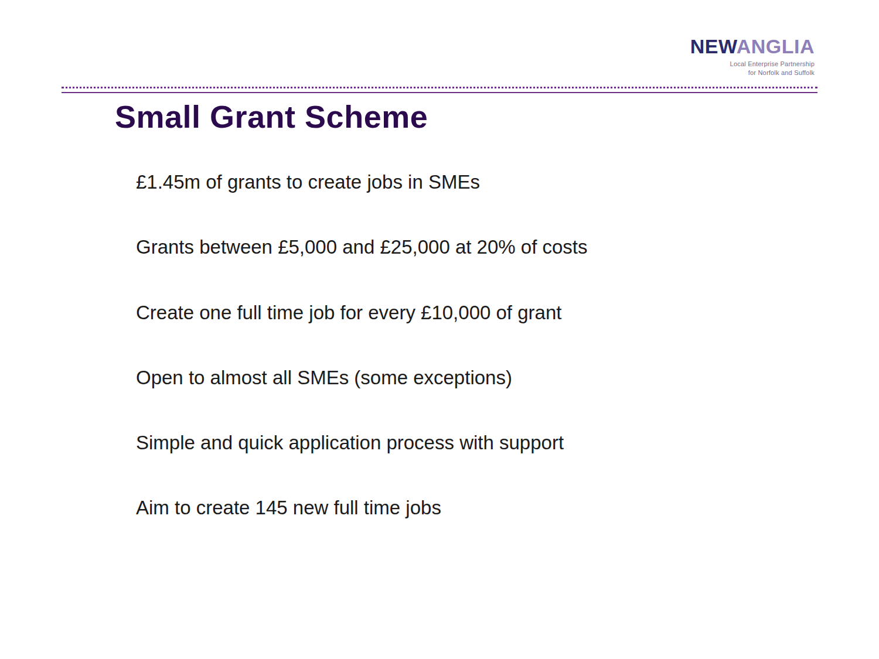NEW ANGLIA
Local Enterprise Partnership
for Norfolk and Suffolk
Small Grant Scheme
£1.45m of grants to create jobs in SMEs
Grants between £5,000 and £25,000 at 20% of costs
Create one full time job for every £10,000 of grant
Open to almost all SMEs (some exceptions)
Simple and quick application process with support
Aim to create 145 new full time jobs